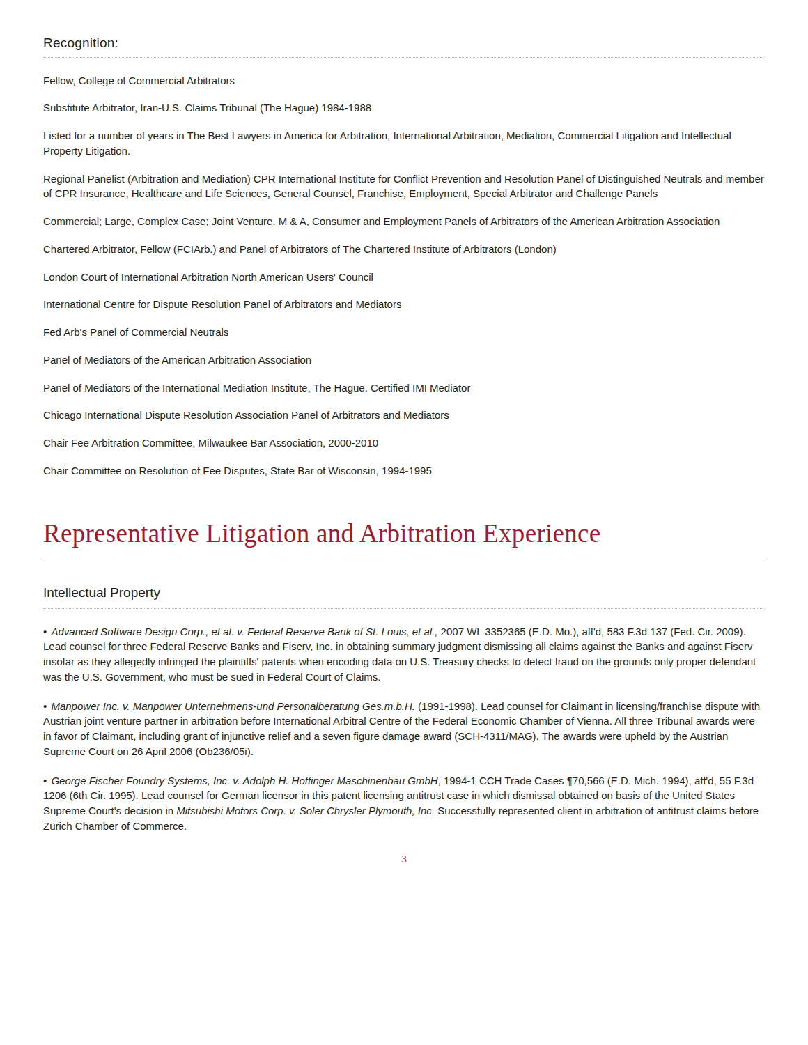Recognition:
Fellow, College of Commercial Arbitrators
Substitute Arbitrator, Iran-U.S. Claims Tribunal (The Hague) 1984-1988
Listed for a number of years in The Best Lawyers in America for Arbitration, International Arbitration, Mediation, Commercial Litigation and Intellectual Property Litigation.
Regional Panelist (Arbitration and Mediation) CPR International Institute for Conflict Prevention and Resolution Panel of Distinguished Neutrals and member of CPR Insurance, Healthcare and Life Sciences, General Counsel, Franchise, Employment, Special Arbitrator and Challenge Panels
Commercial; Large, Complex Case; Joint Venture, M & A, Consumer and Employment Panels of Arbitrators of the American Arbitration Association
Chartered Arbitrator, Fellow (FCIArb.) and Panel of Arbitrators of The Chartered Institute of Arbitrators (London)
London Court of International Arbitration North American Users' Council
International Centre for Dispute Resolution Panel of Arbitrators and Mediators
Fed Arb's Panel of Commercial Neutrals
Panel of Mediators of the American Arbitration Association
Panel of Mediators of the International Mediation Institute, The Hague. Certified IMI Mediator
Chicago International Dispute Resolution Association Panel of Arbitrators and Mediators
Chair Fee Arbitration Committee, Milwaukee Bar Association, 2000-2010
Chair Committee on Resolution of Fee Disputes, State Bar of Wisconsin, 1994-1995
Representative Litigation and Arbitration Experience
Intellectual Property
• Advanced Software Design Corp., et al. v. Federal Reserve Bank of St. Louis, et al., 2007 WL 3352365 (E.D. Mo.), aff'd, 583 F.3d 137 (Fed. Cir. 2009). Lead counsel for three Federal Reserve Banks and Fiserv, Inc. in obtaining summary judgment dismissing all claims against the Banks and against Fiserv insofar as they allegedly infringed the plaintiffs' patents when encoding data on U.S. Treasury checks to detect fraud on the grounds only proper defendant was the U.S. Government, who must be sued in Federal Court of Claims.
• Manpower Inc. v. Manpower Unternehmens-und Personalberatung Ges.m.b.H. (1991-1998). Lead counsel for Claimant in licensing/franchise dispute with Austrian joint venture partner in arbitration before International Arbitral Centre of the Federal Economic Chamber of Vienna. All three Tribunal awards were in favor of Claimant, including grant of injunctive relief and a seven figure damage award (SCH-4311/MAG). The awards were upheld by the Austrian Supreme Court on 26 April 2006 (Ob236/05i).
• George Fischer Foundry Systems, Inc. v. Adolph H. Hottinger Maschinenbau GmbH, 1994-1 CCH Trade Cases ¶70,566 (E.D. Mich. 1994), aff'd, 55 F.3d 1206 (6th Cir. 1995). Lead counsel for German licensor in this patent licensing antitrust case in which dismissal obtained on basis of the United States Supreme Court's decision in Mitsubishi Motors Corp. v. Soler Chrysler Plymouth, Inc. Successfully represented client in arbitration of antitrust claims before Zürich Chamber of Commerce.
3